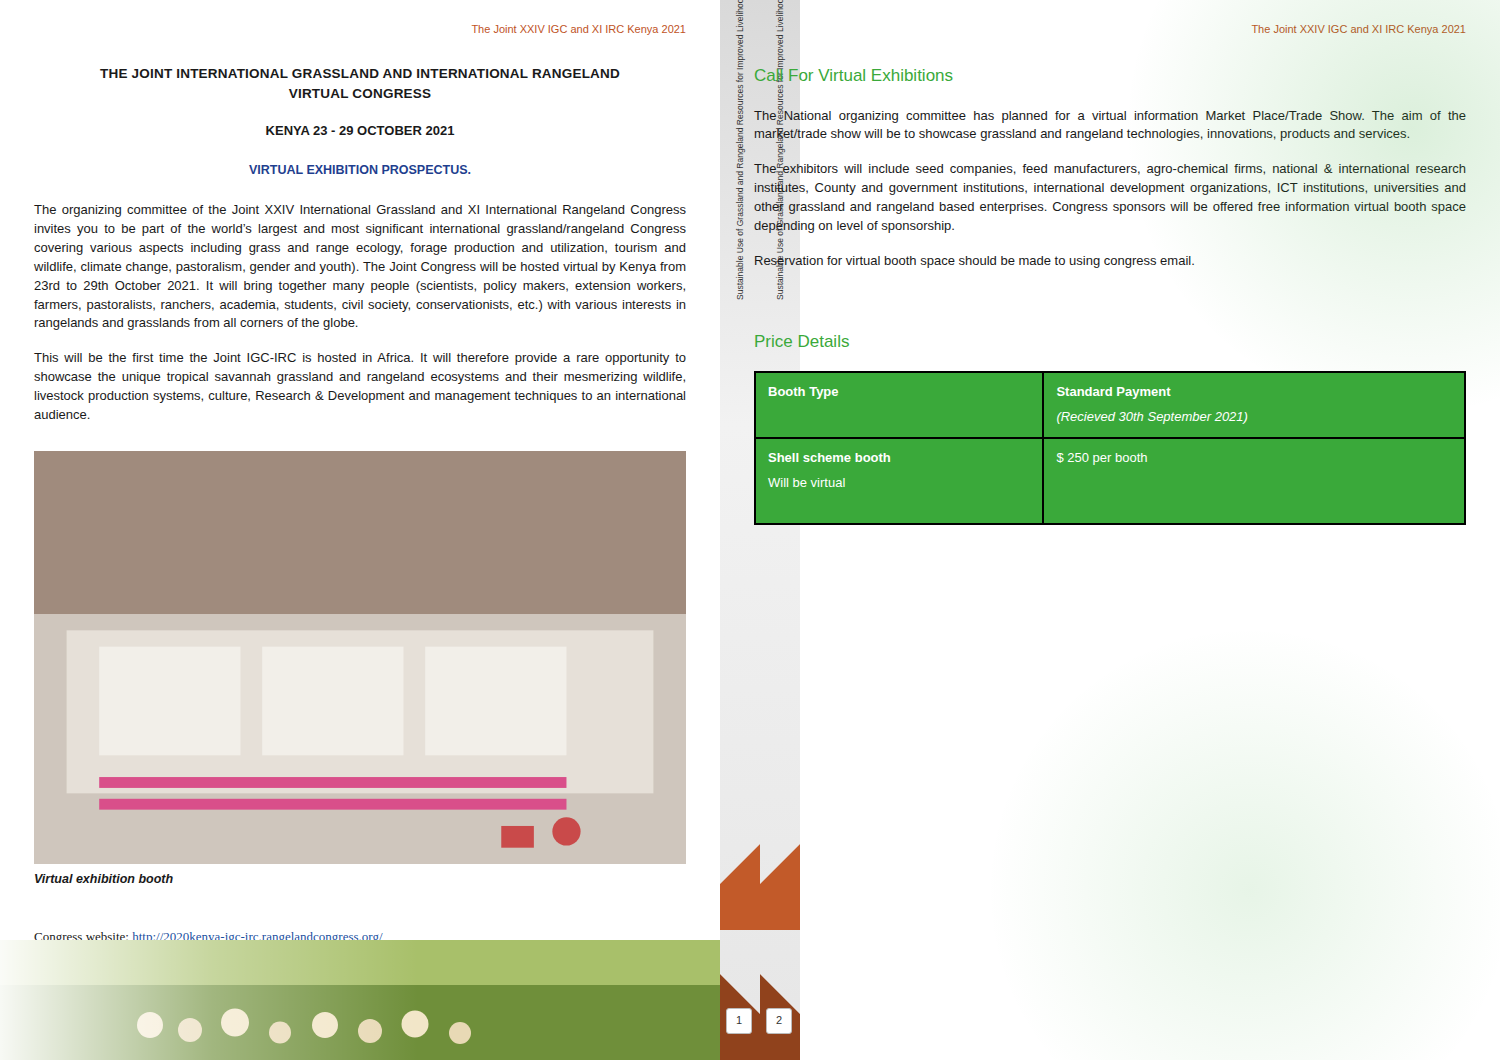The Joint XXIV IGC and XI IRC Kenya 2021
THE JOINT INTERNATIONAL GRASSLAND AND INTERNATIONAL RANGELAND
VIRTUAL CONGRESS
KENYA 23 - 29 OCTOBER 2021
VIRTUAL EXHIBITION PROSPECTUS.
The organizing committee of the Joint XXIV International Grassland and XI International Rangeland Congress invites you to be part of the world’s largest and most significant international grassland/rangeland Congress covering various aspects including grass and range ecology, forage production and utilization, tourism and wildlife, climate change, pastoralism, gender and youth). The Joint Congress will be hosted virtual by Kenya from 23rd to 29th October 2021. It will bring together many people (scientists, policy makers, extension workers, farmers, pastoralists, ranchers, academia, students, civil society, conservationists, etc.) with various interests in rangelands and grasslands from all corners of the globe.
This will be the first time the Joint IGC-IRC is hosted in Africa. It will therefore provide a rare opportunity to showcase the unique tropical savannah grassland and rangeland ecosystems and their mesmerizing wildlife, livestock production systems, culture, Research & Development and management techniques to an international audience.
Virtual exhibition booth
Congress website: http://2020kenya-igc-irc.rangelandcongress.org/
Sustainable Use of Grassland and Rangeland Resources for Improved Livelihoods
Sustainable Use of Grassland and Rangeland Resources for Improved Livelihoods
1
2
The Joint XXIV IGC and XI IRC Kenya 2021
Call For Virtual Exhibitions
The National organizing committee has planned for a virtual information Market Place/Trade Show. The aim of the market/trade show will be to showcase grassland and rangeland technologies, innovations, products and services.
The exhibitors will include seed companies, feed manufacturers, agro-chemical firms, national & international research institutes, County and government institutions, international development organizations, ICT institutions, universities and other grassland and rangeland based enterprises. Congress sponsors will be offered free information virtual booth space depending on level of sponsorship.
Reservation for virtual booth space should be made to using congress email.
Price Details
| Booth Type | Standard Payment (Recieved 30th September 2021) |
| --- | --- |
| Shell scheme booth Will be virtual | $ 250 per booth |